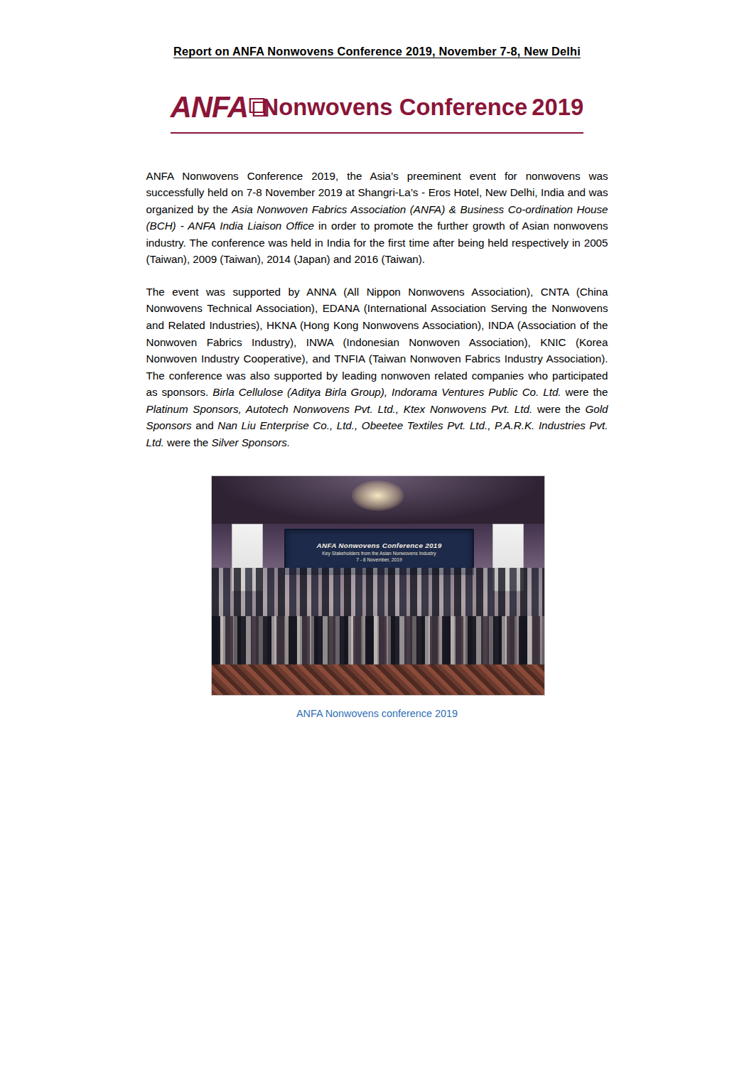Report on ANFA Nonwovens Conference 2019, November 7-8, New Delhi
ANFA⧉Nonwovens Conference 2019
ANFA Nonwovens Conference 2019, the Asia’s preeminent event for nonwovens was successfully held on 7-8 November 2019 at Shangri-La’s - Eros Hotel, New Delhi, India and was organized by the Asia Nonwoven Fabrics Association (ANFA) & Business Co-ordination House (BCH) - ANFA India Liaison Office in order to promote the further growth of Asian nonwovens industry. The conference was held in India for the first time after being held respectively in 2005 (Taiwan), 2009 (Taiwan), 2014 (Japan) and 2016 (Taiwan).
The event was supported by ANNA (All Nippon Nonwovens Association), CNTA (China Nonwovens Technical Association), EDANA (International Association Serving the Nonwovens and Related Industries), HKNA (Hong Kong Nonwovens Association), INDA (Association of the Nonwoven Fabrics Industry), INWA (Indonesian Nonwoven Association), KNIC (Korea Nonwoven Industry Cooperative), and TNFIA (Taiwan Nonwoven Fabrics Industry Association). The conference was also supported by leading nonwoven related companies who participated as sponsors. Birla Cellulose (Aditya Birla Group), Indorama Ventures Public Co. Ltd. were the Platinum Sponsors, Autotech Nonwovens Pvt. Ltd., Ktex Nonwovens Pvt. Ltd. were the Gold Sponsors and Nan Liu Enterprise Co., Ltd., Obeetee Textiles Pvt. Ltd., P.A.R.K. Industries Pvt. Ltd. were the Silver Sponsors.
ANFA Nonwovens Conference 2019 Key Stakeholders from the Asian Nonwovens Industry
7 - 8 November, 2019
ANFA Nonwovens conference 2019